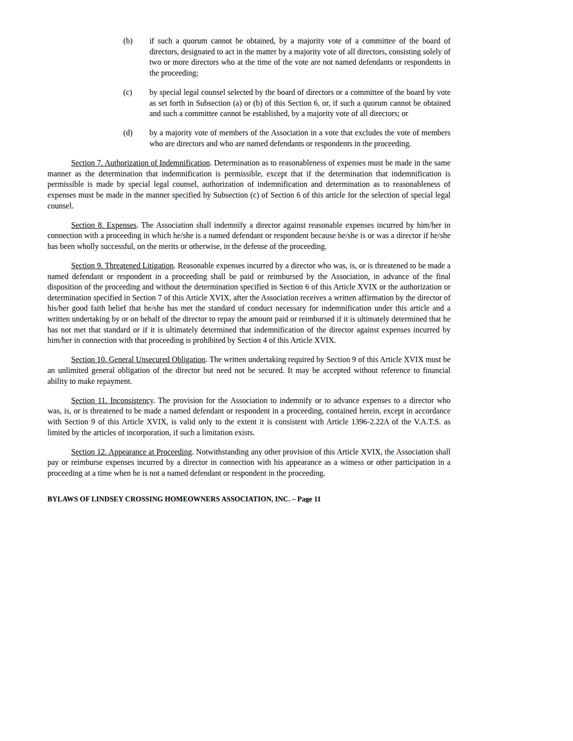(b)
if such a quorum cannot be obtained, by a majority vote of a committee of the board of directors, designated to act in the matter by a majority vote of all directors, consisting solely of two or more directors who at the time of the vote are not named defendants or respondents in the proceeding;
(c)
by special legal counsel selected by the board of directors or a committee of the board by vote as set forth in Subsection (a) or (b) of this Section 6, or, if such a quorum cannot be obtained and such a committee cannot be established, by a majority vote of all directors; or
(d)
by a majority vote of members of the Association in a vote that excludes the vote of members who are directors and who are named defendants or respondents in the proceeding.
Section 7. Authorization of Indemnification. Determination as to reasonableness of expenses must be made in the same manner as the determination that indemnification is permissible, except that if the determination that indemnification is permissible is made by special legal counsel, authorization of indemnification and determination as to reasonableness of expenses must be made in the manner specified by Subsection (c) of Section 6 of this article for the selection of special legal counsel.
Section 8. Expenses. The Association shall indemnify a director against reasonable expenses incurred by him/her in connection with a proceeding in which he/she is a named defendant or respondent because he/she is or was a director if he/she has been wholly successful, on the merits or otherwise, in the defense of the proceeding.
Section 9. Threatened Litigation. Reasonable expenses incurred by a director who was, is, or is threatened to be made a named defendant or respondent in a proceeding shall be paid or reimbursed by the Association, in advance of the final disposition of the proceeding and without the determination specified in Section 6 of this Article XVIX or the authorization or determination specified in Section 7 of this Article XVIX, after the Association receives a written affirmation by the director of his/her good faith belief that he/she has met the standard of conduct necessary for indemnification under this article and a written undertaking by or on behalf of the director to repay the amount paid or reimbursed if it is ultimately determined that he has not met that standard or if it is ultimately determined that indemnification of the director against expenses incurred by him/her in connection with that proceeding is prohibited by Section 4 of this Article XVIX.
Section 10. General Unsecured Obligation. The written undertaking required by Section 9 of this Article XVIX must be an unlimited general obligation of the director but need not be secured. It may be accepted without reference to financial ability to make repayment.
Section 11. Inconsistency. The provision for the Association to indemnify or to advance expenses to a director who was, is, or is threatened to be made a named defendant or respondent in a proceeding, contained herein, except in accordance with Section 9 of this Article XVIX, is valid only to the extent it is consistent with Article 1396-2.22A of the V.A.T.S. as limited by the articles of incorporation, if such a limitation exists.
Section 12. Appearance at Proceeding. Notwithstanding any other provision of this Article XVIX, the Association shall pay or reimburse expenses incurred by a director in connection with his appearance as a witness or other participation in a proceeding at a time when he is not a named defendant or respondent in the proceeding.
BYLAWS OF LINDSEY CROSSING HOMEOWNERS ASSOCIATION, INC. – Page 11